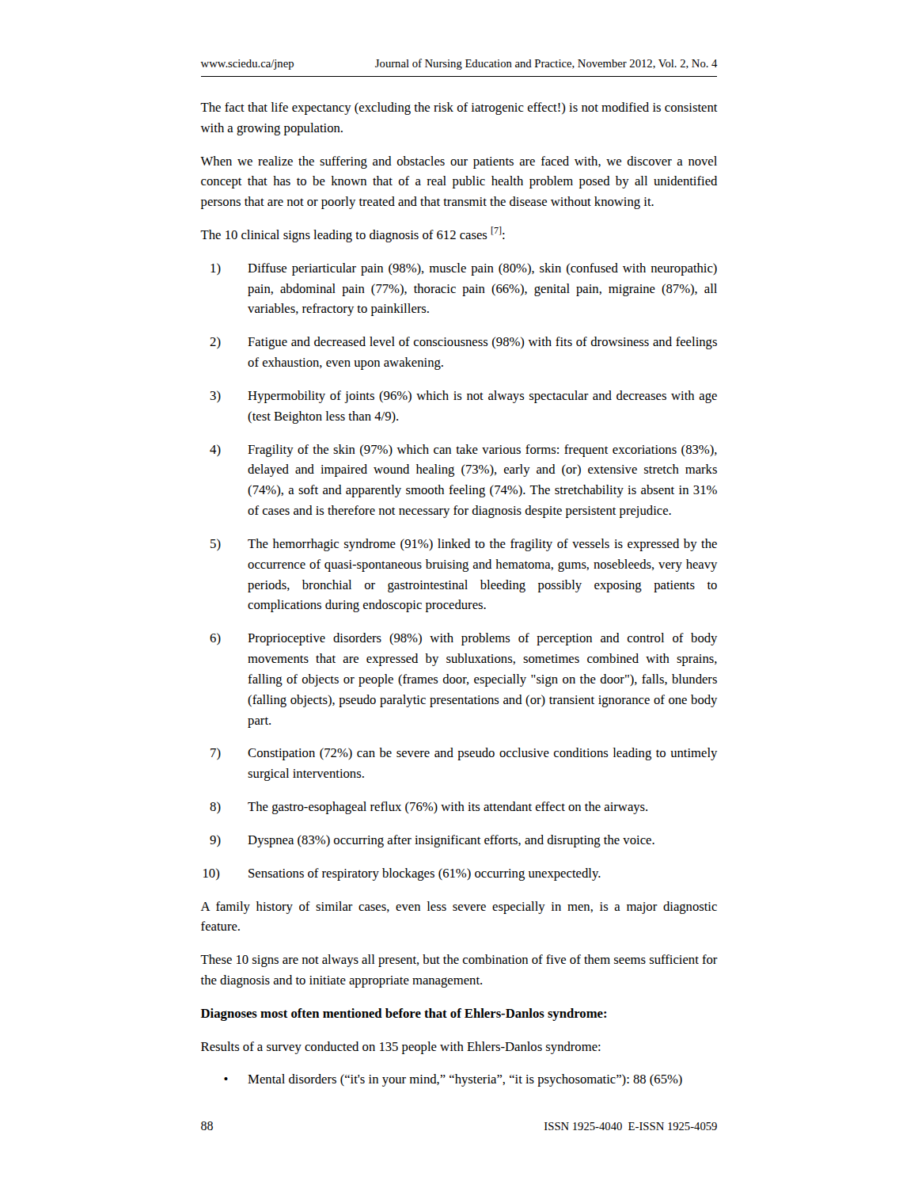www.sciedu.ca/jnep Journal of Nursing Education and Practice, November 2012, Vol. 2, No. 4
The fact that life expectancy (excluding the risk of iatrogenic effect!) is not modified is consistent with a growing population.
When we realize the suffering and obstacles our patients are faced with, we discover a novel concept that has to be known that of a real public health problem posed by all unidentified persons that are not or poorly treated and that transmit the disease without knowing it.
The 10 clinical signs leading to diagnosis of 612 cases [7]:
Diffuse periarticular pain (98%), muscle pain (80%), skin (confused with neuropathic) pain, abdominal pain (77%), thoracic pain (66%), genital pain, migraine (87%), all variables, refractory to painkillers.
Fatigue and decreased level of consciousness (98%) with fits of drowsiness and feelings of exhaustion, even upon awakening.
Hypermobility of joints (96%) which is not always spectacular and decreases with age (test Beighton less than 4/9).
Fragility of the skin (97%) which can take various forms: frequent excoriations (83%), delayed and impaired wound healing (73%), early and (or) extensive stretch marks (74%), a soft and apparently smooth feeling (74%). The stretchability is absent in 31% of cases and is therefore not necessary for diagnosis despite persistent prejudice.
The hemorrhagic syndrome (91%) linked to the fragility of vessels is expressed by the occurrence of quasi-spontaneous bruising and hematoma, gums, nosebleeds, very heavy periods, bronchial or gastrointestinal bleeding possibly exposing patients to complications during endoscopic procedures.
Proprioceptive disorders (98%) with problems of perception and control of body movements that are expressed by subluxations, sometimes combined with sprains, falling of objects or people (frames door, especially "sign on the door"), falls, blunders (falling objects), pseudo paralytic presentations and (or) transient ignorance of one body part.
Constipation (72%) can be severe and pseudo occlusive conditions leading to untimely surgical interventions.
The gastro-esophageal reflux (76%) with its attendant effect on the airways.
Dyspnea (83%) occurring after insignificant efforts, and disrupting the voice.
Sensations of respiratory blockages (61%) occurring unexpectedly.
A family history of similar cases, even less severe especially in men, is a major diagnostic feature.
These 10 signs are not always all present, but the combination of five of them seems sufficient for the diagnosis and to initiate appropriate management.
Diagnoses most often mentioned before that of Ehlers-Danlos syndrome:
Results of a survey conducted on 135 people with Ehlers-Danlos syndrome:
Mental disorders (“it's in your mind,” “hysteria”, “it is psychosomatic”): 88 (65%)
88 ISSN 1925-4040 E-ISSN 1925-4059